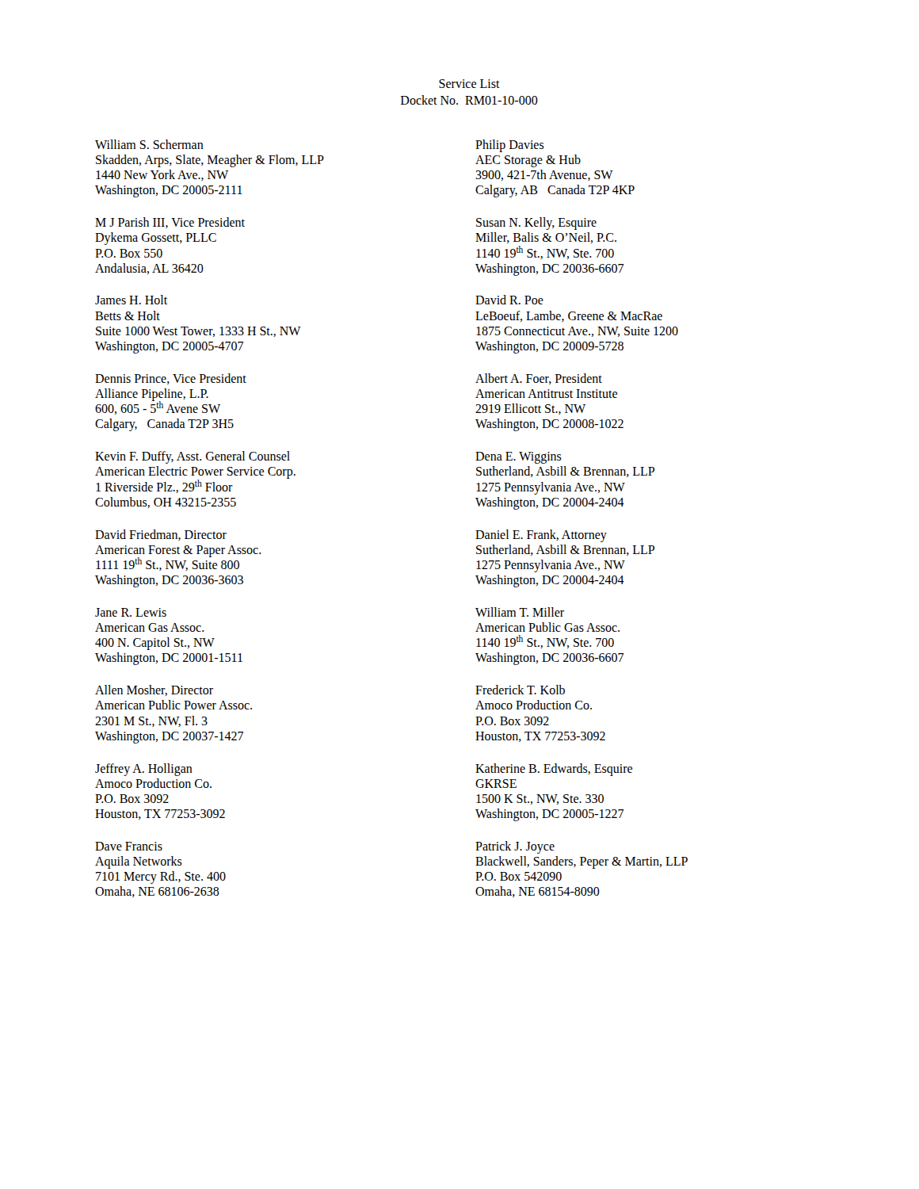Service List
Docket No. RM01-10-000
| William S. Scherman Skadden, Arps, Slate, Meagher & Flom, LLP 1440 New York Ave., NW Washington, DC 20005-2111 | Philip Davies AEC Storage & Hub 3900, 421-7th Avenue, SW Calgary, AB Canada T2P 4KP |
| M J Parish III, Vice President Dykema Gossett, PLLC P.O. Box 550 Andalusia, AL 36420 | Susan N. Kelly, Esquire Miller, Balis & O’Neil, P.C. 1140 19 th St., NW, Ste. 700 Washington, DC 20036-6607 |
| James H. Holt Betts & Holt Suite 1000 West Tower, 1333 H St., NW Washington, DC 20005-4707 | David R. Poe LeBoeuf, Lambe, Greene & MacRae 1875 Connecticut Ave., NW, Suite 1200 Washington, DC 20009-5728 |
| Dennis Prince, Vice President Alliance Pipeline, L.P. 600, 605 - 5 th Avene SW Calgary, Canada T2P 3H5 | Albert A. Foer, President American Antitrust Institute 2919 Ellicott St., NW Washington, DC 20008-1022 |
| Kevin F. Duffy, Asst. General Counsel American Electric Power Service Corp. 1 Riverside Plz., 29 th Floor Columbus, OH 43215-2355 | Dena E. Wiggins Sutherland, Asbill & Brennan, LLP 1275 Pennsylvania Ave., NW Washington, DC 20004-2404 |
| David Friedman, Director American Forest & Paper Assoc. 1111 19 th St., NW, Suite 800 Washington, DC 20036-3603 | Daniel E. Frank, Attorney Sutherland, Asbill & Brennan, LLP 1275 Pennsylvania Ave., NW Washington, DC 20004-2404 |
| Jane R. Lewis American Gas Assoc. 400 N. Capitol St., NW Washington, DC 20001-1511 | William T. Miller American Public Gas Assoc. 1140 19 th St., NW, Ste. 700 Washington, DC 20036-6607 |
| Allen Mosher, Director American Public Power Assoc. 2301 M St., NW, Fl. 3 Washington, DC 20037-1427 | Frederick T. Kolb Amoco Production Co. P.O. Box 3092 Houston, TX 77253-3092 |
| Jeffrey A. Holligan Amoco Production Co. P.O. Box 3092 Houston, TX 77253-3092 | Katherine B. Edwards, Esquire GKRSE 1500 K St., NW, Ste. 330 Washington, DC 20005-1227 |
| Dave Francis Aquila Networks 7101 Mercy Rd., Ste. 400 Omaha, NE 68106-2638 | Patrick J. Joyce Blackwell, Sanders, Peper & Martin, LLP P.O. Box 542090 Omaha, NE 68154-8090 |